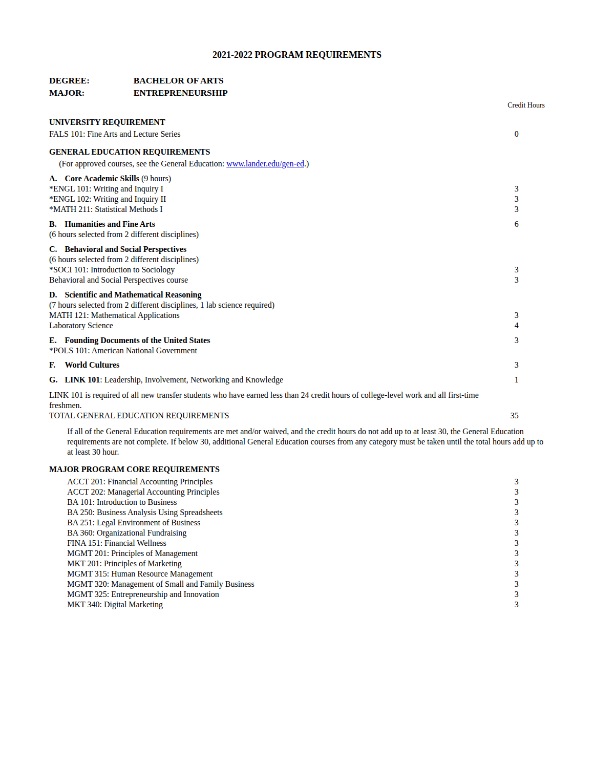2021-2022 PROGRAM REQUIREMENTS
| DEGREE: | BACHELOR OF ARTS |
| MAJOR: | ENTREPRENEURSHIP |
Credit Hours
University Requirement
| FALS 101: Fine Arts and Lecture Series | 0 |
General Education Requirements
(For approved courses, see the General Education: www.lander.edu/gen-ed.)
| A. Core Academic Skills (9 hours) | |
| *ENGL 101: Writing and Inquiry I | 3 |
| *ENGL 102: Writing and Inquiry II | 3 |
| *MATH 211: Statistical Methods I | 3 |
| B. Humanities and Fine Arts | 6 |
| (6 hours selected from 2 different disciplines) | |
| C. Behavioral and Social Perspectives | |
| (6 hours selected from 2 different disciplines) | |
| *SOCI 101: Introduction to Sociology | 3 |
| Behavioral and Social Perspectives course | 3 |
| D. Scientific and Mathematical Reasoning | |
| (7 hours selected from 2 different disciplines, 1 lab science required) | |
| MATH 121: Mathematical Applications | 3 |
| Laboratory Science | 4 |
| E. Founding Documents of the United States | 3 |
| *POLS 101: American National Government | |
| F. World Cultures | 3 |
| G. LINK 101 : Leadership, Involvement, Networking and Knowledge | 1 |
| LINK 101 is required of all new transfer students who have earned less than 24 credit hours of college-level work and all first-time freshmen. | |
| TOTAL GENERAL EDUCATION REQUIREMENTS | 35 |
If all of the General Education requirements are met and/or waived, and the credit hours do not add up to at least 30, the General Education requirements are not complete. If below 30, additional General Education courses from any category must be taken until the total hours add up to at least 30 hour.
Major Program Core Requirements
| ACCT 201: Financial Accounting Principles | 3 |
| ACCT 202: Managerial Accounting Principles | 3 |
| BA 101: Introduction to Business | 3 |
| BA 250: Business Analysis Using Spreadsheets | 3 |
| BA 251: Legal Environment of Business | 3 |
| BA 360: Organizational Fundraising | 3 |
| FINA 151: Financial Wellness | 3 |
| MGMT 201: Principles of Management | 3 |
| MKT 201: Principles of Marketing | 3 |
| MGMT 315: Human Resource Management | 3 |
| MGMT 320: Management of Small and Family Business | 3 |
| MGMT 325: Entrepreneurship and Innovation | 3 |
| MKT 340: Digital Marketing | 3 |